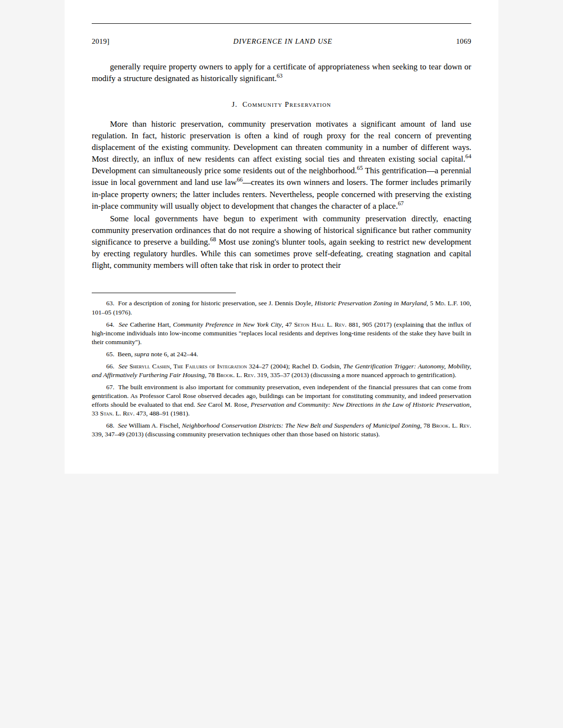2019] Divergence in Land Use 1069
generally require property owners to apply for a certificate of appropriateness when seeking to tear down or modify a structure designated as historically significant.63
J. Community Preservation
More than historic preservation, community preservation motivates a significant amount of land use regulation. In fact, historic preservation is often a kind of rough proxy for the real concern of preventing displacement of the existing community. Development can threaten community in a number of different ways. Most directly, an influx of new residents can affect existing social ties and threaten existing social capital.64 Development can simultaneously price some residents out of the neighborhood.65 This gentrification—a perennial issue in local government and land use law66—creates its own winners and losers. The former includes primarily in-place property owners; the latter includes renters. Nevertheless, people concerned with preserving the existing in-place community will usually object to development that changes the character of a place.67
Some local governments have begun to experiment with community preservation directly, enacting community preservation ordinances that do not require a showing of historical significance but rather community significance to preserve a building.68 Most use zoning's blunter tools, again seeking to restrict new development by erecting regulatory hurdles. While this can sometimes prove self-defeating, creating stagnation and capital flight, community members will often take that risk in order to protect their
63. For a description of zoning for historic preservation, see J. Dennis Doyle, Historic Preservation Zoning in Maryland, 5 Md. L.F. 100, 101–05 (1976).
64. See Catherine Hart, Community Preference in New York City, 47 Seton Hall L. Rev. 881, 905 (2017) (explaining that the influx of high-income individuals into low-income communities "replaces local residents and deprives long-time residents of the stake they have built in their community").
65. Been, supra note 6, at 242–44.
66. See Sheryll Cashin, The Failures of Integration 324–27 (2004); Rachel D. Godsin, The Gentrification Trigger: Autonomy, Mobility, and Affirmatively Furthering Fair Housing, 78 Brook. L. Rev. 319, 335–37 (2013) (discussing a more nuanced approach to gentrification).
67. The built environment is also important for community preservation, even independent of the financial pressures that can come from gentrification. As Professor Carol Rose observed decades ago, buildings can be important for constituting community, and indeed preservation efforts should be evaluated to that end. See Carol M. Rose, Preservation and Community: New Directions in the Law of Historic Preservation, 33 Stan. L. Rev. 473, 488–91 (1981).
68. See William A. Fischel, Neighborhood Conservation Districts: The New Belt and Suspenders of Municipal Zoning, 78 Brook. L. Rev. 339, 347–49 (2013) (discussing community preservation techniques other than those based on historic status).